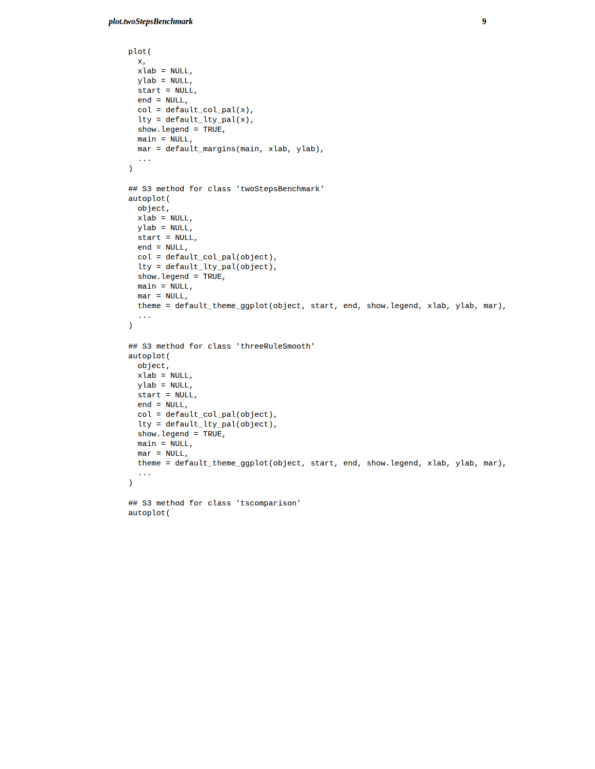plot.twoStepsBenchmark 9
plot(
  x,
  xlab = NULL,
  ylab = NULL,
  start = NULL,
  end = NULL,
  col = default_col_pal(x),
  lty = default_lty_pal(x),
  show.legend = TRUE,
  main = NULL,
  mar = default_margins(main, xlab, ylab),
  ...
)
## S3 method for class 'twoStepsBenchmark'
autoplot(
  object,
  xlab = NULL,
  ylab = NULL,
  start = NULL,
  end = NULL,
  col = default_col_pal(object),
  lty = default_lty_pal(object),
  show.legend = TRUE,
  main = NULL,
  mar = NULL,
  theme = default_theme_ggplot(object, start, end, show.legend, xlab, ylab, mar),
  ...
)
## S3 method for class 'threeRuleSmooth'
autoplot(
  object,
  xlab = NULL,
  ylab = NULL,
  start = NULL,
  end = NULL,
  col = default_col_pal(object),
  lty = default_lty_pal(object),
  show.legend = TRUE,
  main = NULL,
  mar = NULL,
  theme = default_theme_ggplot(object, start, end, show.legend, xlab, ylab, mar),
  ...
)
## S3 method for class 'tscomparison'
autoplot(